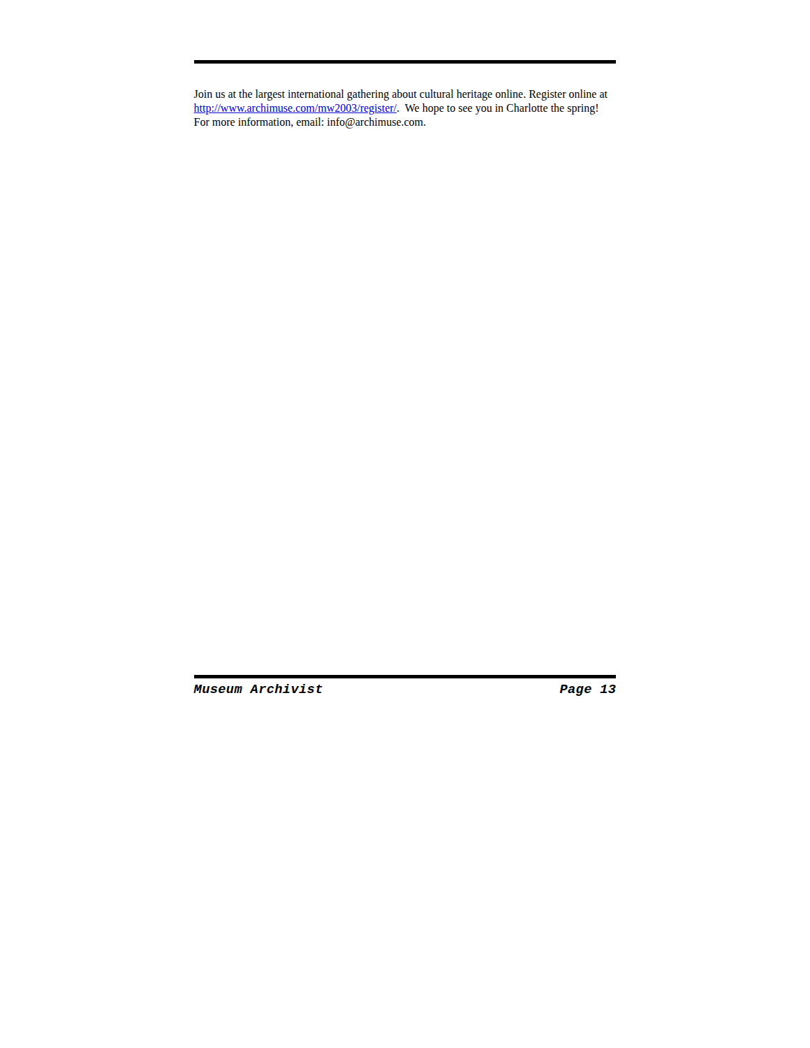Join us at the largest international gathering about cultural heritage online. Register online at http://www.archimuse.com/mw2003/register/. We hope to see you in Charlotte the spring! For more information, email: info@archimuse.com.
Museum Archivist Page 13